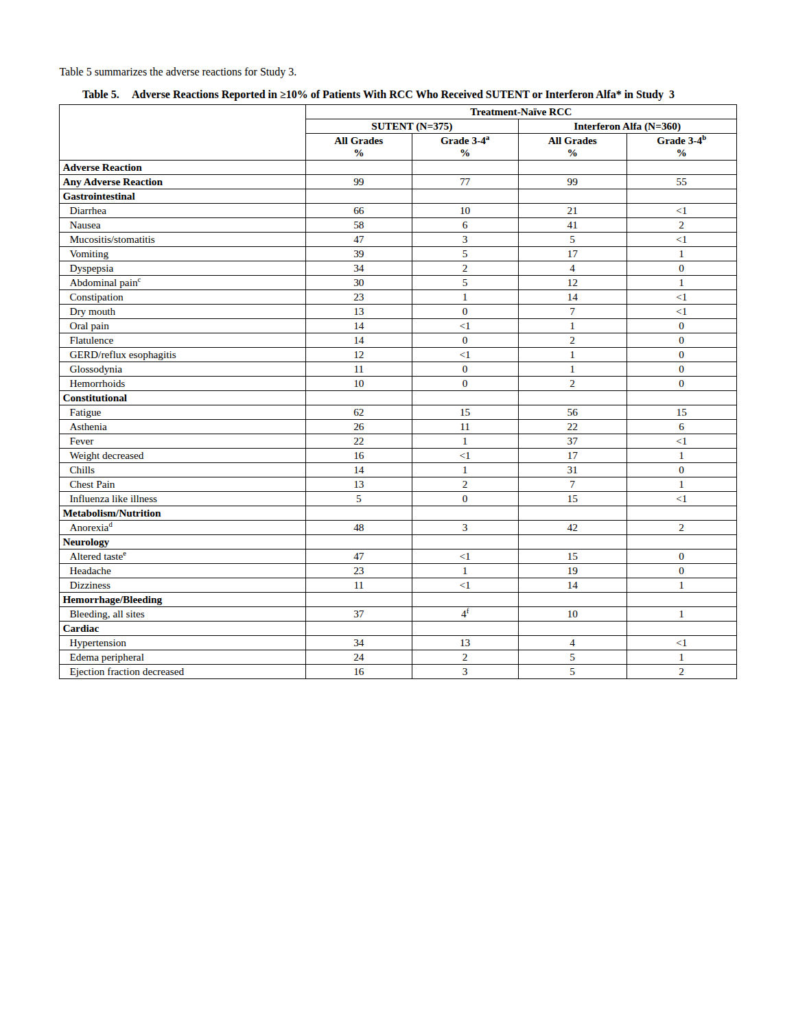Table 5 summarizes the adverse reactions for Study 3.
Table 5. Adverse Reactions Reported in ≥10% of Patients With RCC Who Received SUTENT or Interferon Alfa* in Study 3
| | Treatment-Naïve RCC |
| --- | --- |
| SUTENT (N=375) | Interferon Alfa (N=360) |
| All Grades % | Grade 3-4 a % | All Grades % | Grade 3-4 b % |
| Adverse Reaction | | | | |
| Any Adverse Reaction | 99 | 77 | 99 | 55 |
| Gastrointestinal | | | | |
| Diarrhea | 66 | 10 | 21 | <1 |
| Nausea | 58 | 6 | 41 | 2 |
| Mucositis/stomatitis | 47 | 3 | 5 | <1 |
| Vomiting | 39 | 5 | 17 | 1 |
| Dyspepsia | 34 | 2 | 4 | 0 |
| Abdominal pain c | 30 | 5 | 12 | 1 |
| Constipation | 23 | 1 | 14 | <1 |
| Dry mouth | 13 | 0 | 7 | <1 |
| Oral pain | 14 | <1 | 1 | 0 |
| Flatulence | 14 | 0 | 2 | 0 |
| GERD/reflux esophagitis | 12 | <1 | 1 | 0 |
| Glossodynia | 11 | 0 | 1 | 0 |
| Hemorrhoids | 10 | 0 | 2 | 0 |
| Constitutional | | | | |
| Fatigue | 62 | 15 | 56 | 15 |
| Asthenia | 26 | 11 | 22 | 6 |
| Fever | 22 | 1 | 37 | <1 |
| Weight decreased | 16 | <1 | 17 | 1 |
| Chills | 14 | 1 | 31 | 0 |
| Chest Pain | 13 | 2 | 7 | 1 |
| Influenza like illness | 5 | 0 | 15 | <1 |
| Metabolism/Nutrition | | | | |
| Anorexia d | 48 | 3 | 42 | 2 |
| Neurology | | | | |
| Altered taste e | 47 | <1 | 15 | 0 |
| Headache | 23 | 1 | 19 | 0 |
| Dizziness | 11 | <1 | 14 | 1 |
| Hemorrhage/Bleeding | | | | |
| Bleeding, all sites | 37 | 4 f | 10 | 1 |
| Cardiac | | | | |
| Hypertension | 34 | 13 | 4 | <1 |
| Edema peripheral | 24 | 2 | 5 | 1 |
| Ejection fraction decreased | 16 | 3 | 5 | 2 |